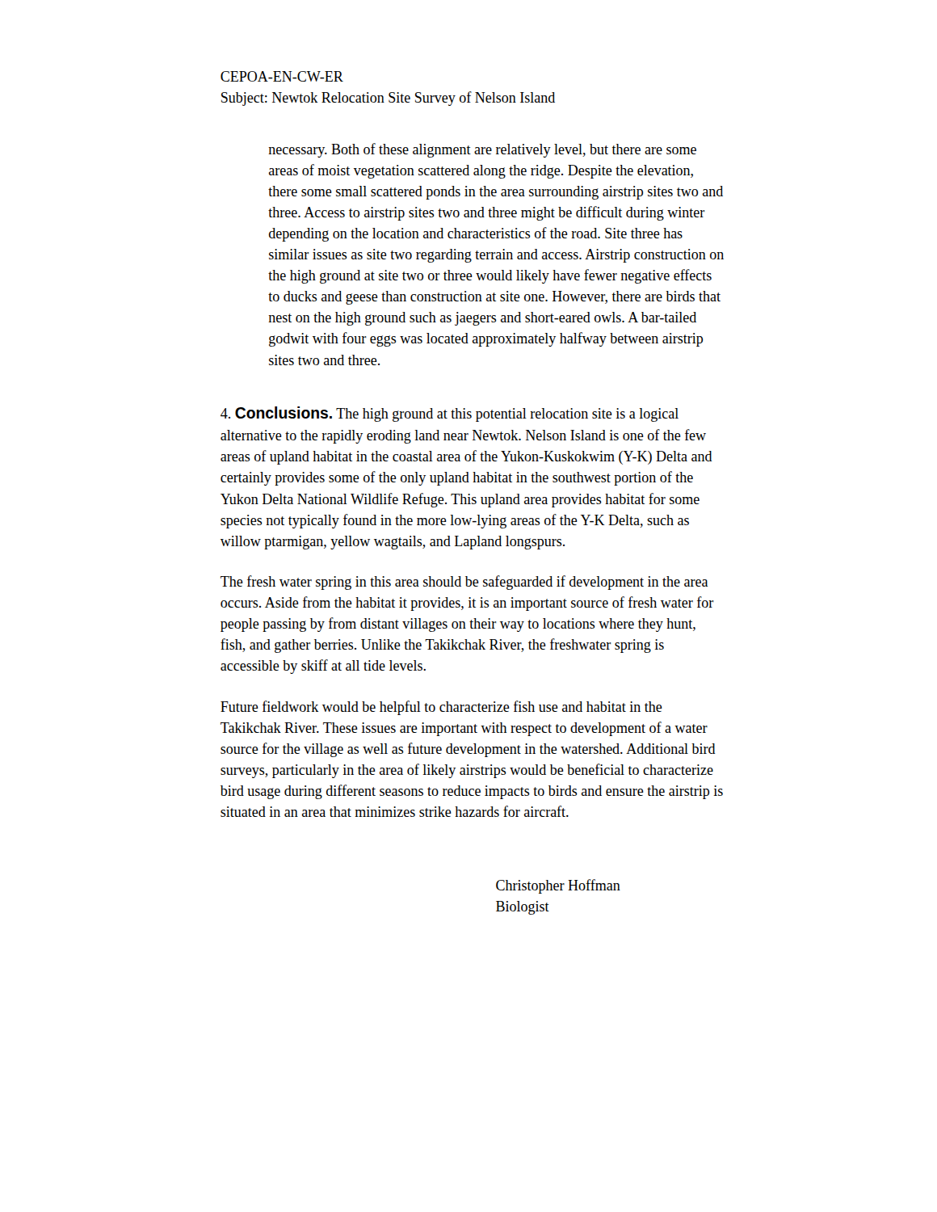CEPOA-EN-CW-ER
Subject: Newtok Relocation Site Survey of Nelson Island
necessary. Both of these alignment are relatively level, but there are some areas of moist vegetation scattered along the ridge. Despite the elevation, there some small scattered ponds in the area surrounding airstrip sites two and three. Access to airstrip sites two and three might be difficult during winter depending on the location and characteristics of the road. Site three has similar issues as site two regarding terrain and access. Airstrip construction on the high ground at site two or three would likely have fewer negative effects to ducks and geese than construction at site one. However, there are birds that nest on the high ground such as jaegers and short-eared owls. A bar-tailed godwit with four eggs was located approximately halfway between airstrip sites two and three.
4. Conclusions. The high ground at this potential relocation site is a logical alternative to the rapidly eroding land near Newtok. Nelson Island is one of the few areas of upland habitat in the coastal area of the Yukon-Kuskokwim (Y-K) Delta and certainly provides some of the only upland habitat in the southwest portion of the Yukon Delta National Wildlife Refuge. This upland area provides habitat for some species not typically found in the more low-lying areas of the Y-K Delta, such as willow ptarmigan, yellow wagtails, and Lapland longspurs.
The fresh water spring in this area should be safeguarded if development in the area occurs. Aside from the habitat it provides, it is an important source of fresh water for people passing by from distant villages on their way to locations where they hunt, fish, and gather berries. Unlike the Takikchak River, the freshwater spring is accessible by skiff at all tide levels.
Future fieldwork would be helpful to characterize fish use and habitat in the Takikchak River. These issues are important with respect to development of a water source for the village as well as future development in the watershed. Additional bird surveys, particularly in the area of likely airstrips would be beneficial to characterize bird usage during different seasons to reduce impacts to birds and ensure the airstrip is situated in an area that minimizes strike hazards for aircraft.
Christopher Hoffman
Biologist